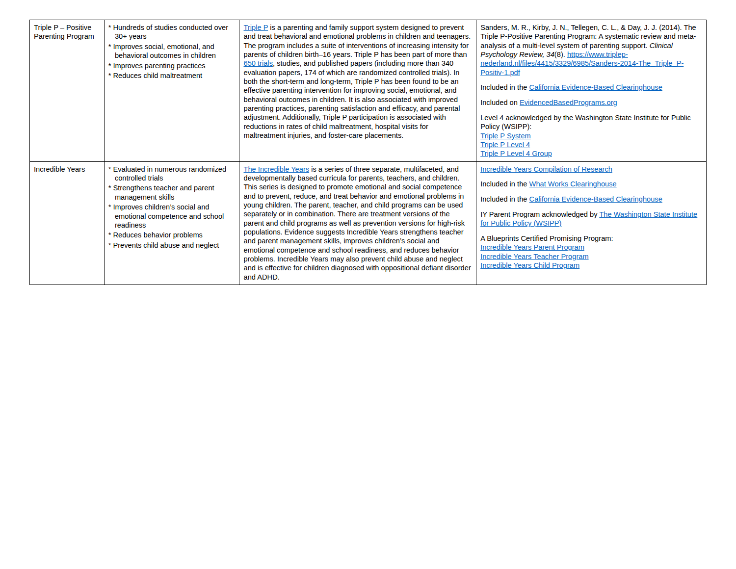| Triple P – Positive Parenting Program | * Hundreds of studies conducted over 30+ years * Improves social, emotional, and behavioral outcomes in children * Improves parenting practices * Reduces child maltreatment | Triple P is a parenting and family support system designed to prevent and treat behavioral and emotional problems in children and teenagers. The program includes a suite of interventions of increasing intensity for parents of children birth–16 years. Triple P has been part of more than 650 trials , studies, and published papers (including more than 340 evaluation papers, 174 of which are randomized controlled trials). In both the short-term and long-term, Triple P has been found to be an effective parenting intervention for improving social, emotional, and behavioral outcomes in children. It is also associated with improved parenting practices, parenting satisfaction and efficacy, and parental adjustment. Additionally, Triple P participation is associated with reductions in rates of child maltreatment, hospital visits for maltreatment injuries, and foster-care placements. | Sanders, M. R., Kirby, J. N., Tellegen, C. L., & Day, J. J. (2014). The Triple P-Positive Parenting Program: A systematic review and meta-analysis of a multi-level system of parenting support. Clinical Psychology Review, 34 (8). https://www.triplep-nederland.nl/files/4415/3329/6985/Sanders-2014-The_Triple_P-Positiv-1.pdf Included in the California Evidence-Based Clearinghouse Included on EvidencedBasedPrograms.org Level 4 acknowledged by the Washington State Institute for Public Policy (WSIPP): Triple P System Triple P Level 4 Triple P Level 4 Group |
| Incredible Years | * Evaluated in numerous randomized controlled trials * Strengthens teacher and parent management skills * Improves children’s social and emotional competence and school readiness * Reduces behavior problems * Prevents child abuse and neglect | The Incredible Years is a series of three separate, multifaceted, and developmentally based curricula for parents, teachers, and children. This series is designed to promote emotional and social competence and to prevent, reduce, and treat behavior and emotional problems in young children. The parent, teacher, and child programs can be used separately or in combination. There are treatment versions of the parent and child programs as well as prevention versions for high-risk populations. Evidence suggests Incredible Years strengthens teacher and parent management skills, improves children’s social and emotional competence and school readiness, and reduces behavior problems. Incredible Years may also prevent child abuse and neglect and is effective for children diagnosed with oppositional defiant disorder and ADHD. | Incredible Years Compilation of Research Included in the What Works Clearinghouse Included in the California Evidence-Based Clearinghouse IY Parent Program acknowledged by The Washington State Institute for Public Policy (WSIPP) A Blueprints Certified Promising Program: Incredible Years Parent Program Incredible Years Teacher Program Incredible Years Child Program |